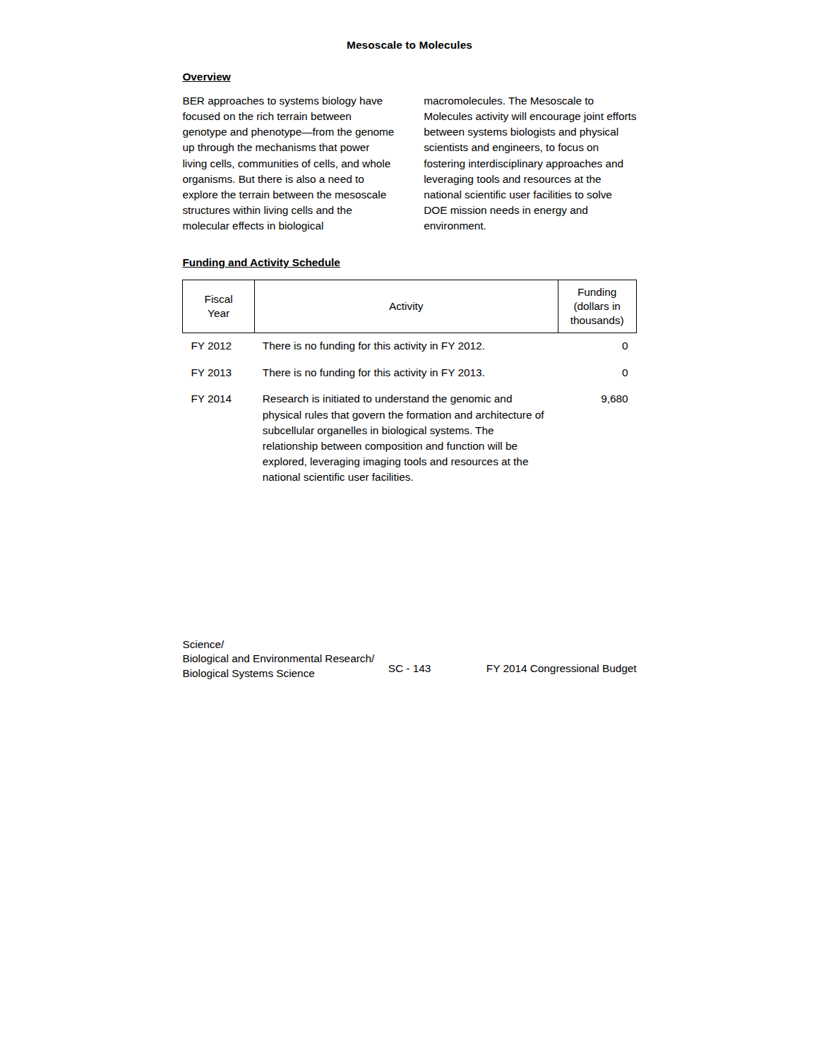Mesoscale to Molecules
Overview
BER approaches to systems biology have focused on the rich terrain between genotype and phenotype—from the genome up through the mechanisms that power living cells, communities of cells, and whole organisms. But there is also a need to explore the terrain between the mesoscale structures within living cells and the molecular effects in biological macromolecules. The Mesoscale to Molecules activity will encourage joint efforts between systems biologists and physical scientists and engineers, to focus on fostering interdisciplinary approaches and leveraging tools and resources at the national scientific user facilities to solve DOE mission needs in energy and environment.
Funding and Activity Schedule
| Fiscal Year | Activity | Funding (dollars in thousands) |
| --- | --- | --- |
| FY 2012 | There is no funding for this activity in FY 2012. | 0 |
| FY 2013 | There is no funding for this activity in FY 2013. | 0 |
| FY 2014 | Research is initiated to understand the genomic and physical rules that govern the formation and architecture of subcellular organelles in biological systems. The relationship between composition and function will be explored, leveraging imaging tools and resources at the national scientific user facilities. | 9,680 |
Science/
Biological and Environmental Research/
Biological Systems Science
SC - 143
FY 2014 Congressional Budget